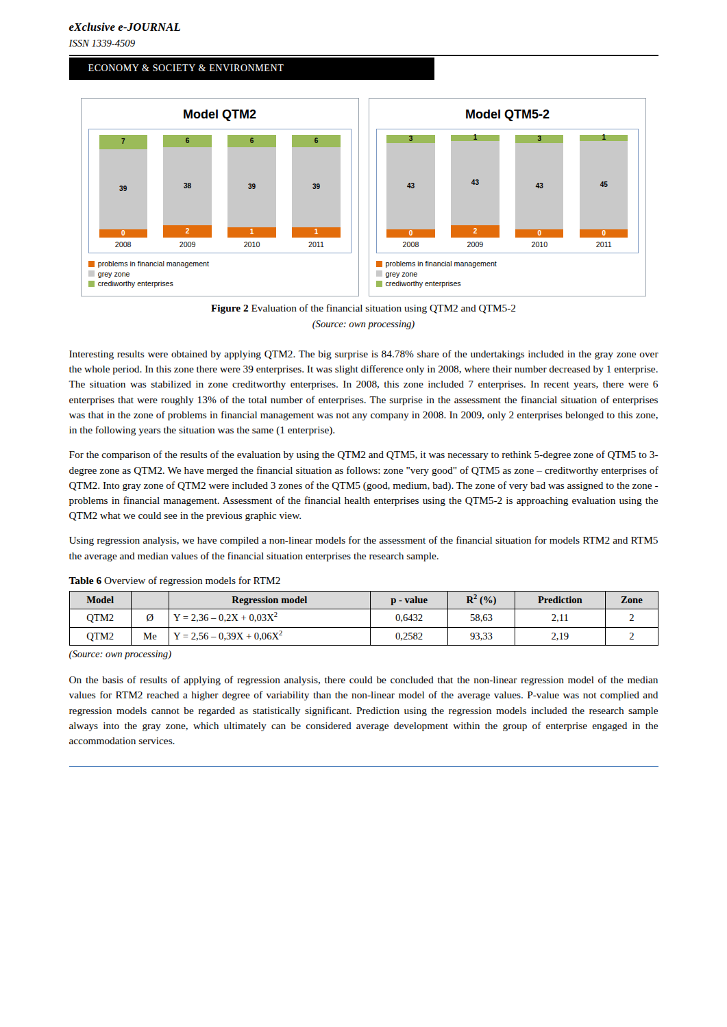eXclusive e-JOURNAL
ISSN 1339-4509
ECONOMY & SOCIETY & ENVIRONMENT
Model QTM2
7
39
0
6
38
2
6
39
1
6
39
1
2008200920102011
problems in financial management
grey zone
crediworthy enterprises
Model QTM5-2
3
43
0
1
43
2
3
43
0
1
45
0
2008200920102011
problems in financial management
grey zone
crediworthy enterprises
Figure 2 Evaluation of the financial situation using QTM2 and QTM5-2
(Source: own processing)
Interesting results were obtained by applying QTM2. The big surprise is 84.78% share of the undertakings included in the gray zone over the whole period. In this zone there were 39 enterprises. It was slight difference only in 2008, where their number decreased by 1 enterprise. The situation was stabilized in zone creditworthy enterprises. In 2008, this zone included 7 enterprises. In recent years, there were 6 enterprises that were roughly 13% of the total number of enterprises. The surprise in the assessment the financial situation of enterprises was that in the zone of problems in financial management was not any company in 2008. In 2009, only 2 enterprises belonged to this zone, in the following years the situation was the same (1 enterprise).
For the comparison of the results of the evaluation by using the QTM2 and QTM5, it was necessary to rethink 5-degree zone of QTM5 to 3-degree zone as QTM2. We have merged the financial situation as follows: zone "very good" of QTM5 as zone – creditworthy enterprises of QTM2. Into gray zone of QTM2 were included 3 zones of the QTM5 (good, medium, bad). The zone of very bad was assigned to the zone - problems in financial management. Assessment of the financial health enterprises using the QTM5-2 is approaching evaluation using the QTM2 what we could see in the previous graphic view.
Using regression analysis, we have compiled a non-linear models for the assessment of the financial situation for models RTM2 and RTM5 the average and median values of the financial situation enterprises the research sample.
Table 6 Overview of regression models for RTM2
| Model | | Regression model | p - value | R 2 (%) | Prediction | Zone |
| --- | --- | --- | --- | --- | --- | --- |
| QTM2 | Ø | Y = 2,36 – 0,2X + 0,03X 2 | 0,6432 | 58,63 | 2,11 | 2 |
| QTM2 | Me | Y = 2,56 – 0,39X + 0,06X 2 | 0,2582 | 93,33 | 2,19 | 2 |
(Source: own processing)
On the basis of results of applying of regression analysis, there could be concluded that the non-linear regression model of the median values for RTM2 reached a higher degree of variability than the non-linear model of the average values. P-value was not complied and regression models cannot be regarded as statistically significant. Prediction using the regression models included the research sample always into the gray zone, which ultimately can be considered average development within the group of enterprise engaged in the accommodation services.